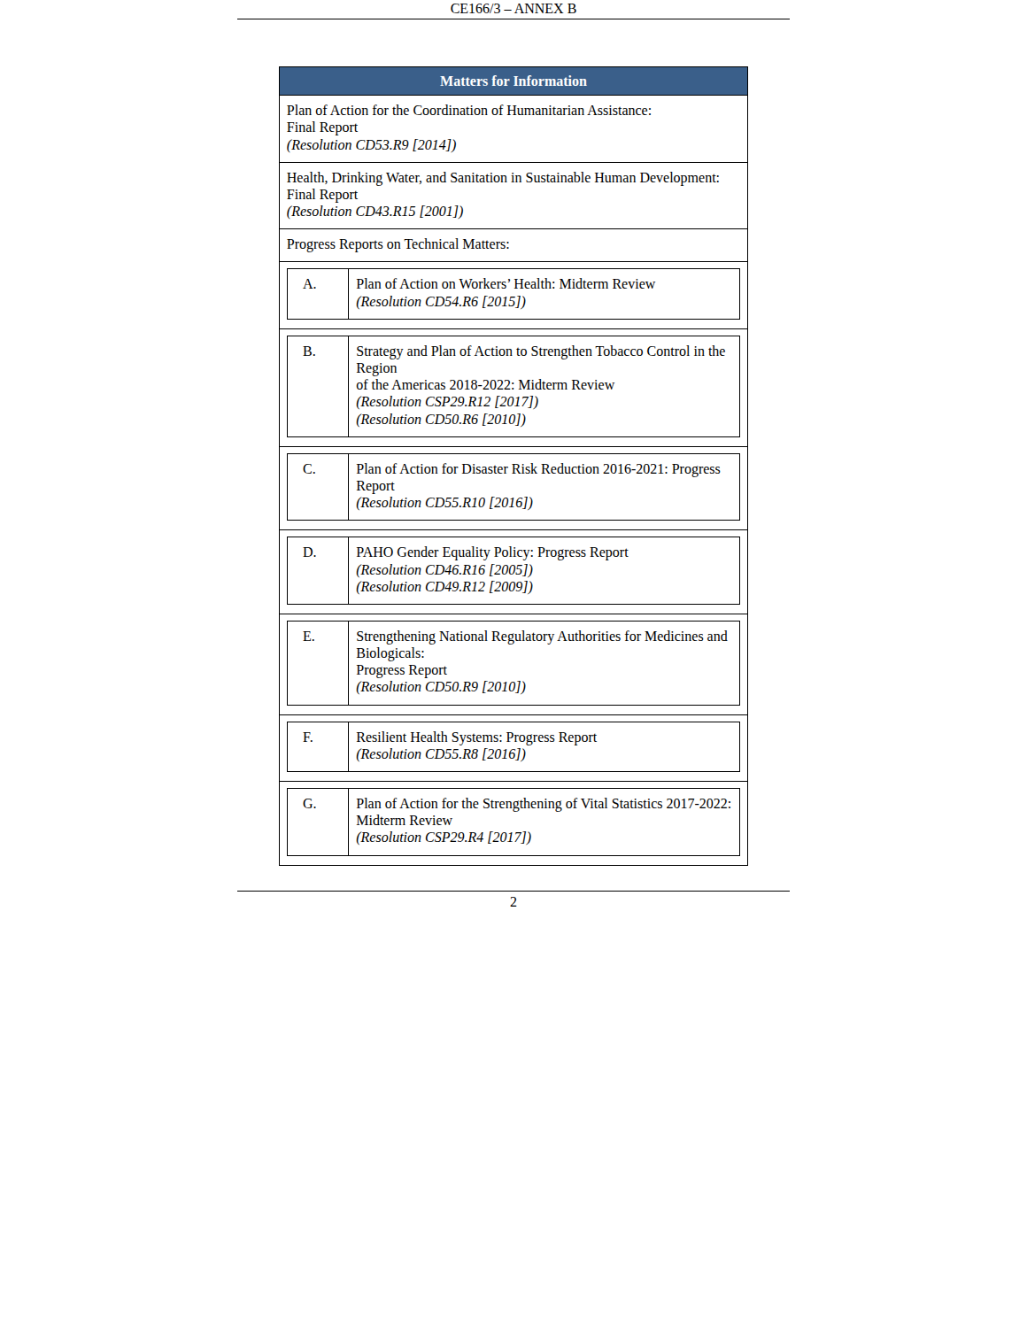CE166/3 – ANNEX B
| Matters for Information |
| --- |
| Plan of Action for the Coordination of Humanitarian Assistance: Final Report (Resolution CD53.R9 [2014]) |
| Health, Drinking Water, and Sanitation in Sustainable Human Development: Final Report (Resolution CD43.R15 [2001]) |
| Progress Reports on Technical Matters: |
| / A. / Plan of Action on Workers’ Health: Midterm Review (Resolution CD54.R6 [2015]) / |
| / B. / Strategy and Plan of Action to Strengthen Tobacco Control in the Region of the Americas 2018-2022: Midterm Review (Resolution CSP29.R12 [2017]) (Resolution CD50.R6 [2010]) / |
| / C. / Plan of Action for Disaster Risk Reduction 2016-2021: Progress Report (Resolution CD55.R10 [2016]) / |
| / D. / PAHO Gender Equality Policy: Progress Report (Resolution CD46.R16 [2005]) (Resolution CD49.R12 [2009]) / |
| / E. / Strengthening National Regulatory Authorities for Medicines and Biologicals: Progress Report (Resolution CD50.R9 [2010]) / |
| / F. / Resilient Health Systems: Progress Report (Resolution CD55.R8 [2016]) / |
| / G. / Plan of Action for the Strengthening of Vital Statistics 2017-2022: Midterm Review (Resolution CSP29.R4 [2017]) / |
2